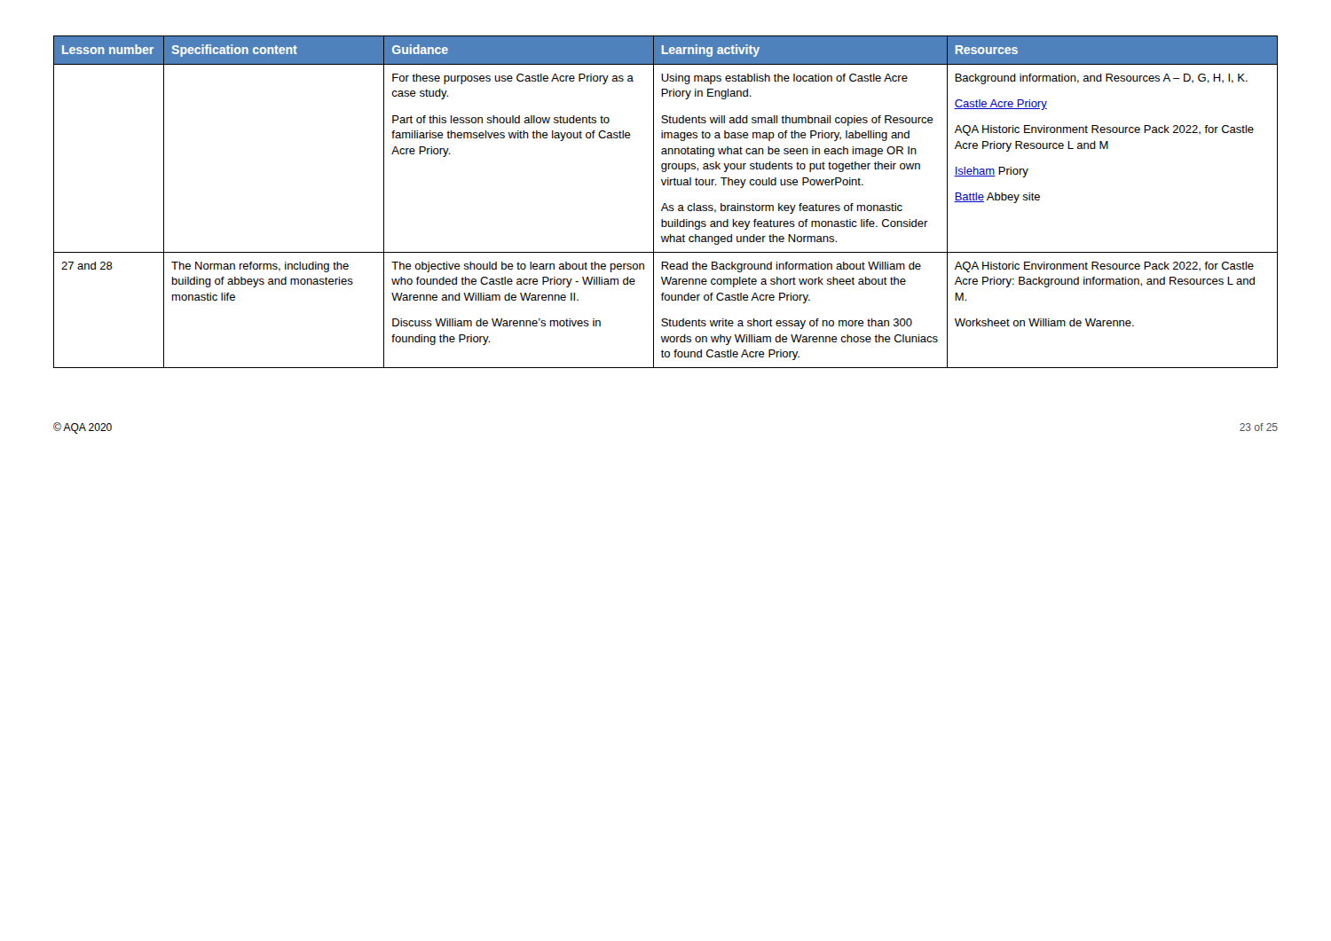| Lesson number | Specification content | Guidance | Learning activity | Resources |
| --- | --- | --- | --- | --- |
| | | For these purposes use Castle Acre Priory as a case study. Part of this lesson should allow students to familiarise themselves with the layout of Castle Acre Priory. | Using maps establish the location of Castle Acre Priory in England. Students will add small thumbnail copies of Resource images to a base map of the Priory, labelling and annotating what can be seen in each image OR In groups, ask your students to put together their own virtual tour. They could use PowerPoint. As a class, brainstorm key features of monastic buildings and key features of monastic life. Consider what changed under the Normans. | Background information, and Resources A – D, G, H, I, K. Castle Acre Priory AQA Historic Environment Resource Pack 2022, for Castle Acre Priory Resource L and M Isleham Priory Battle Abbey site |
| 27 and 28 | The Norman reforms, including the building of abbeys and monasteries monastic life | The objective should be to learn about the person who founded the Castle acre Priory - William de Warenne and William de Warenne II. Discuss William de Warenne’s motives in founding the Priory. | Read the Background information about William de Warenne complete a short work sheet about the founder of Castle Acre Priory. Students write a short essay of no more than 300 words on why William de Warenne chose the Cluniacs to found Castle Acre Priory. | AQA Historic Environment Resource Pack 2022, for Castle Acre Priory: Background information, and Resources L and M. Worksheet on William de Warenne. |
© AQA 2020 23 of 25